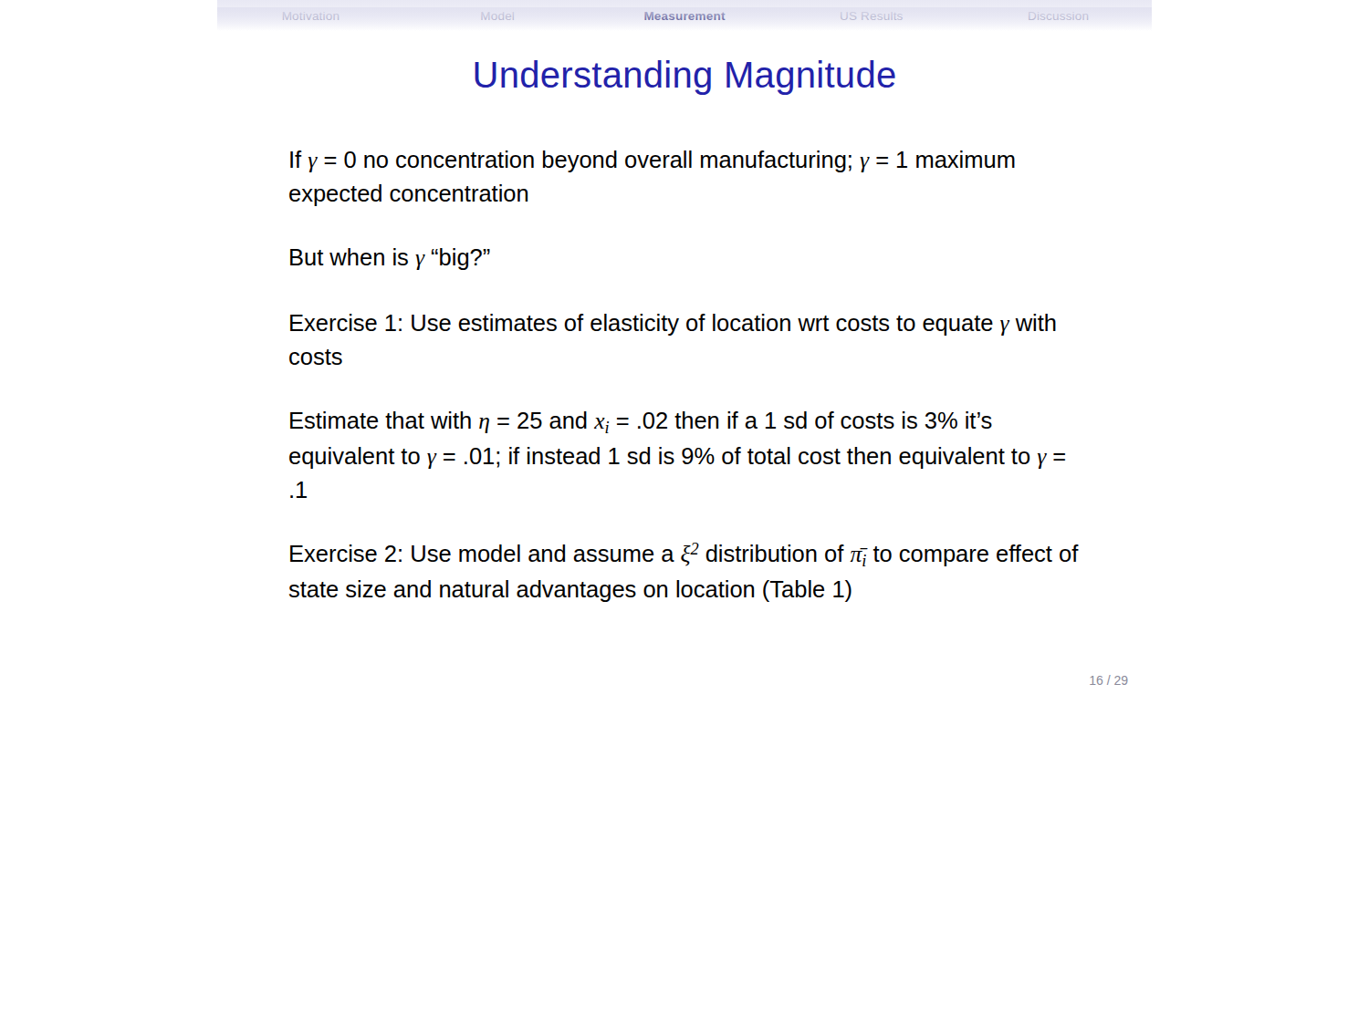Motivation
Model
Measurement
US Results
Discussion
Understanding Magnitude
If γ = 0 no concentration beyond overall manufacturing; γ = 1 maximum expected concentration
But when is γ “big?”
Exercise 1: Use estimates of elasticity of location wrt costs to equate γ with costs
Estimate that with η = 25 and xi = .02 then if a 1 sd of costs is 3% it’s equivalent to γ = .01; if instead 1 sd is 9% of total cost then equivalent to γ = .1
Exercise 2: Use model and assume a ξ2 distribution of π̄i to compare effect of state size and natural advantages on location (Table 1)
16 / 29